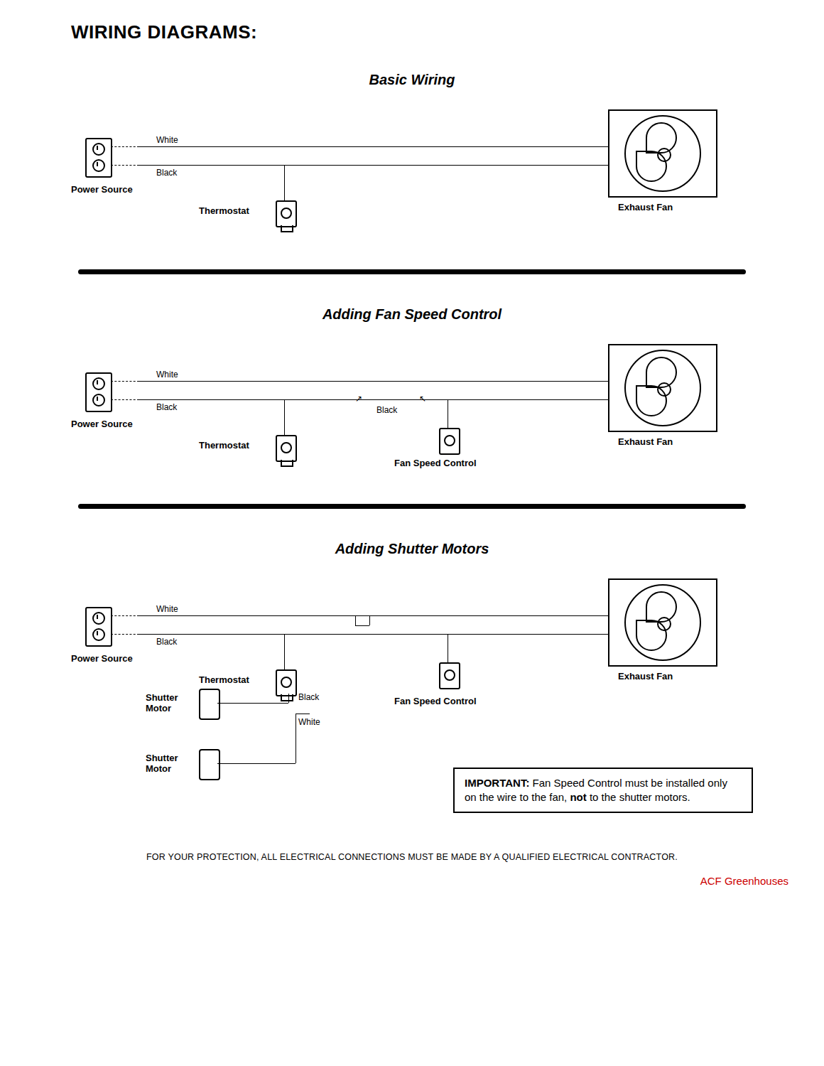WIRING DIAGRAMS:
Basic Wiring
Power Source
White
Black
Thermostat
Exhaust Fan
Adding Fan Speed Control
Power Source
White
Black
Thermostat ↗ Black ↖
Fan Speed Control
Exhaust Fan
Adding Shutter Motors
Power Source
White
Black
Thermostat
Fan Speed Control Black White
Shutter
Motor
Shutter
Motor
Exhaust Fan
IMPORTANT: Fan Speed Control must be installed only on the wire to the fan, not to the shutter motors.
FOR YOUR PROTECTION, ALL ELECTRICAL CONNECTIONS MUST BE MADE BY A QUALIFIED ELECTRICAL CONTRACTOR.
ACF Greenhouses